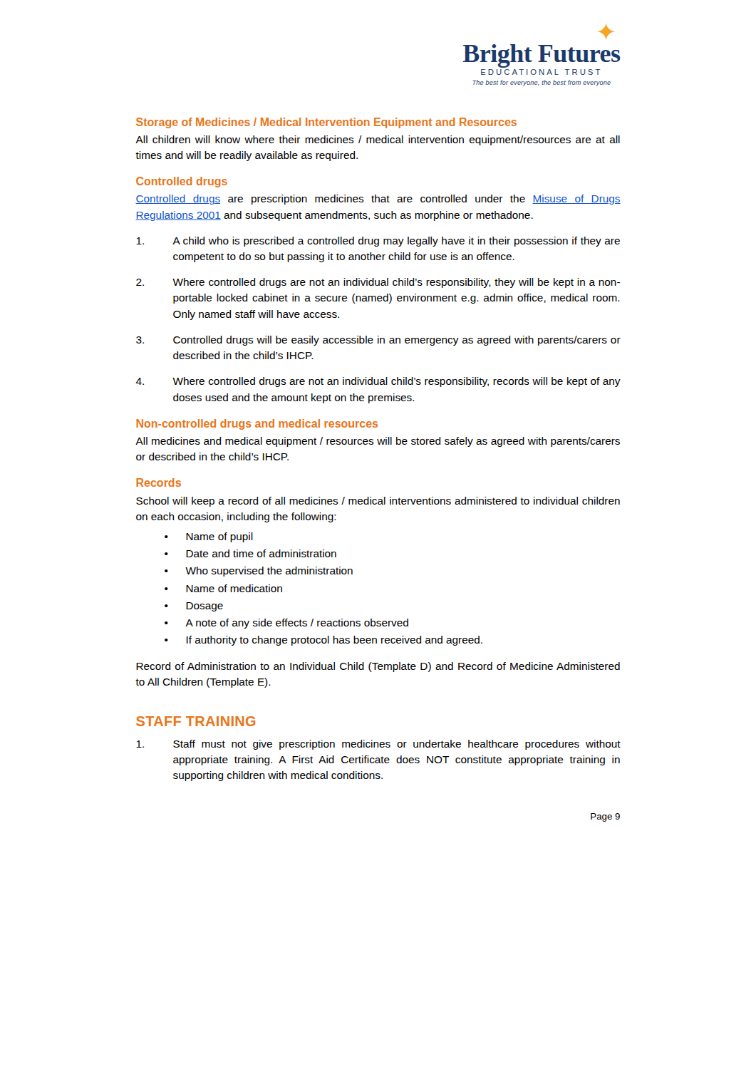✦
Bright Futures
EDUCATIONAL TRUST
The best for everyone, the best from everyone
Storage of Medicines / Medical Intervention Equipment and Resources
All children will know where their medicines / medical intervention equipment/resources are at all times and will be readily available as required.
Controlled drugs
Controlled drugs are prescription medicines that are controlled under the Misuse of Drugs Regulations 2001 and subsequent amendments, such as morphine or methadone.
A child who is prescribed a controlled drug may legally have it in their possession if they are competent to do so but passing it to another child for use is an offence.
Where controlled drugs are not an individual child’s responsibility, they will be kept in a non-portable locked cabinet in a secure (named) environment e.g. admin office, medical room. Only named staff will have access.
Controlled drugs will be easily accessible in an emergency as agreed with parents/carers or described in the child’s IHCP.
Where controlled drugs are not an individual child’s responsibility, records will be kept of any doses used and the amount kept on the premises.
Non-controlled drugs and medical resources
All medicines and medical equipment / resources will be stored safely as agreed with parents/carers or described in the child’s IHCP.
Records
School will keep a record of all medicines / medical interventions administered to individual children on each occasion, including the following:
Name of pupil
Date and time of administration
Who supervised the administration
Name of medication
Dosage
A note of any side effects / reactions observed
If authority to change protocol has been received and agreed.
Record of Administration to an Individual Child (Template D) and Record of Medicine Administered to All Children (Template E).
STAFF TRAINING
Staff must not give prescription medicines or undertake healthcare procedures without appropriate training. A First Aid Certificate does NOT constitute appropriate training in supporting children with medical conditions.
Page 9